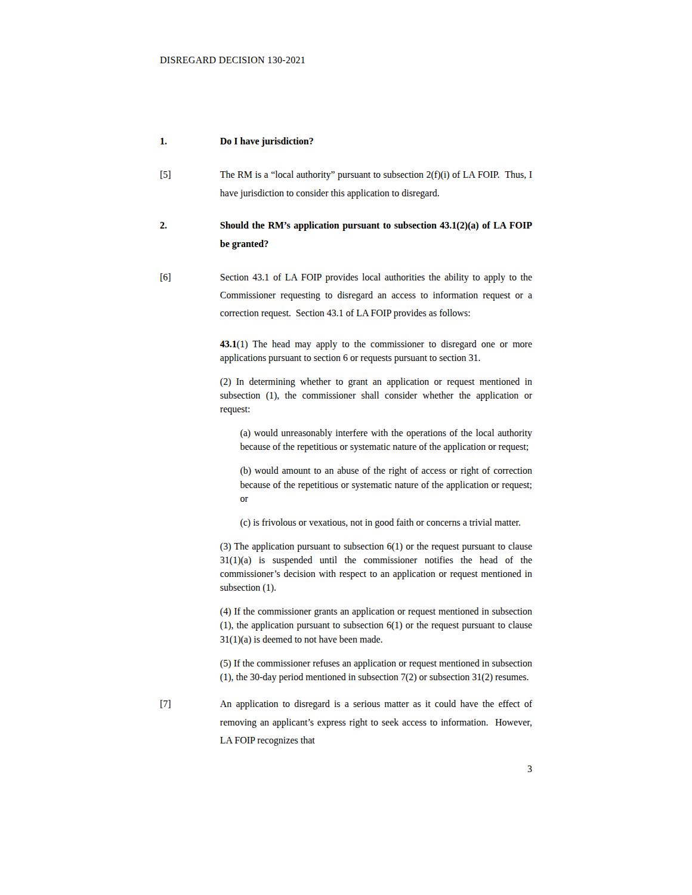DISREGARD DECISION 130-2021
1.
Do I have jurisdiction?
[5]
The RM is a “local authority” pursuant to subsection 2(f)(i) of LA FOIP. Thus, I have jurisdiction to consider this application to disregard.
2.
Should the RM’s application pursuant to subsection 43.1(2)(a) of LA FOIP be granted?
[6]
Section 43.1 of LA FOIP provides local authorities the ability to apply to the Commissioner requesting to disregard an access to information request or a correction request. Section 43.1 of LA FOIP provides as follows:
43.1(1) The head may apply to the commissioner to disregard one or more applications pursuant to section 6 or requests pursuant to section 31.
(2) In determining whether to grant an application or request mentioned in subsection (1), the commissioner shall consider whether the application or request:
(a) would unreasonably interfere with the operations of the local authority because of the repetitious or systematic nature of the application or request;
(b) would amount to an abuse of the right of access or right of correction because of the repetitious or systematic nature of the application or request; or
(c) is frivolous or vexatious, not in good faith or concerns a trivial matter.
(3) The application pursuant to subsection 6(1) or the request pursuant to clause 31(1)(a) is suspended until the commissioner notifies the head of the commissioner’s decision with respect to an application or request mentioned in subsection (1).
(4) If the commissioner grants an application or request mentioned in subsection (1), the application pursuant to subsection 6(1) or the request pursuant to clause 31(1)(a) is deemed to not have been made.
(5) If the commissioner refuses an application or request mentioned in subsection (1), the 30-day period mentioned in subsection 7(2) or subsection 31(2) resumes.
[7]
An application to disregard is a serious matter as it could have the effect of removing an applicant’s express right to seek access to information. However, LA FOIP recognizes that
3